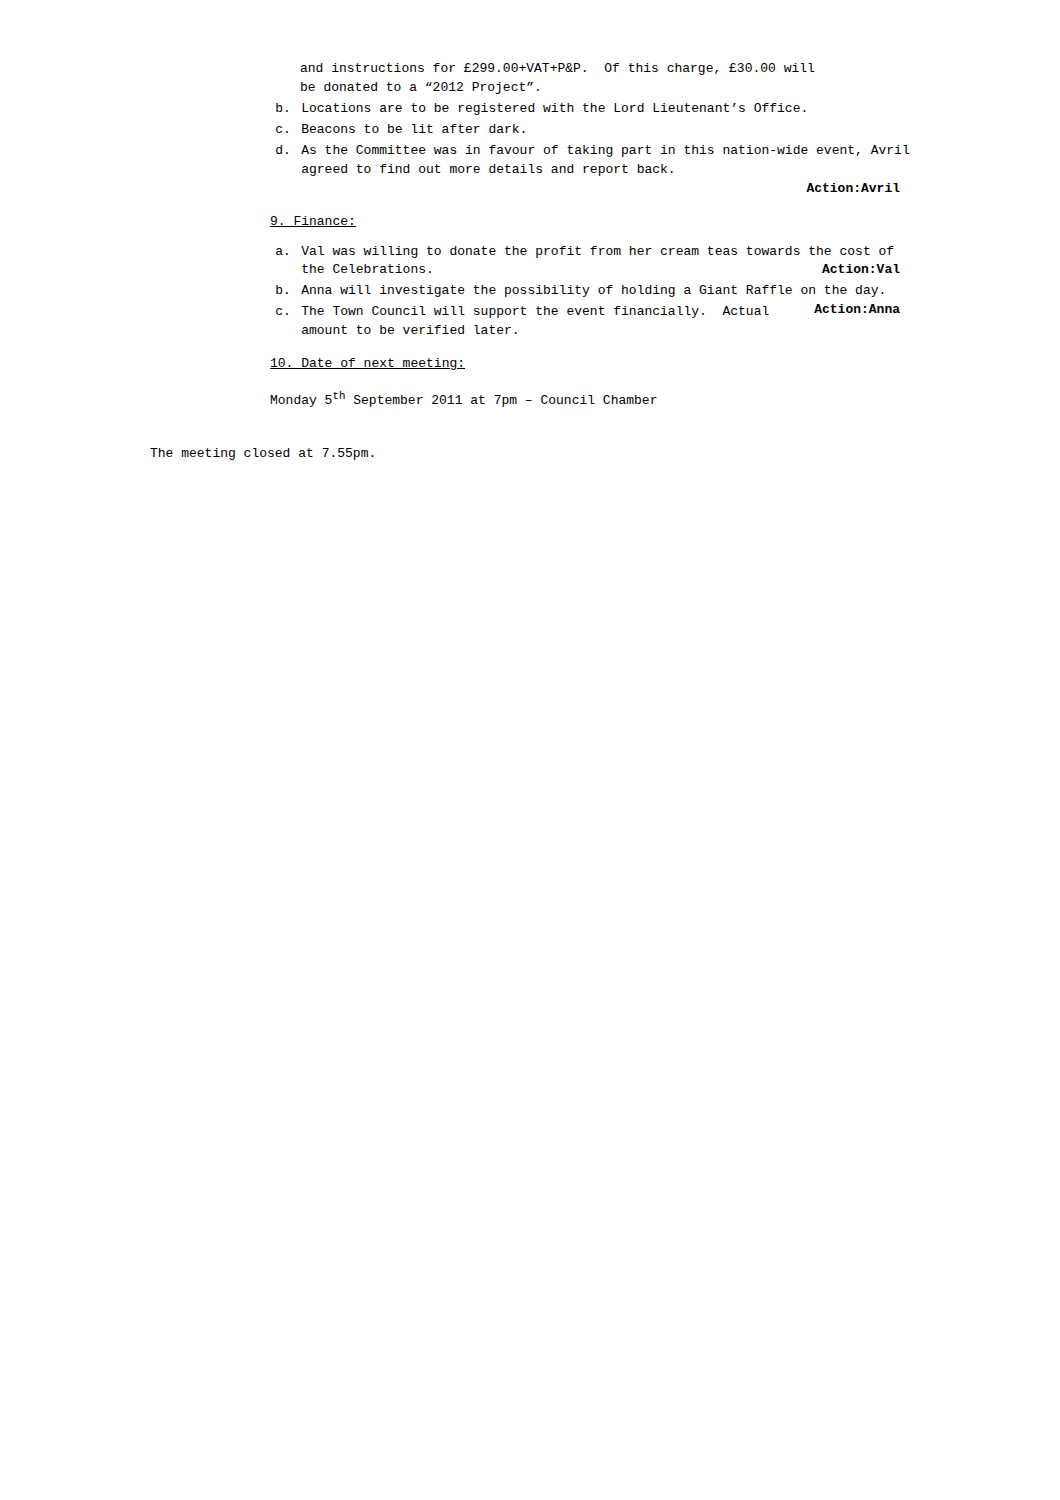and instructions for £299.00+VAT+P&P. Of this charge, £30.00 will
be donated to a “2012 Project”.
Locations are to be registered with the Lord Lieutenant’s Office.
Beacons to be lit after dark.
As the Committee was in favour of taking part in this nation-wide event, Avril agreed to find out more details and report back.
Action:Avril
9. Finance:
Val was willing to donate the profit from her cream teas towards the cost of the Celebrations.Action:Val
Anna will investigate the possibility of holding a Giant Raffle on the day.Action:Anna
The Town Council will support the event financially. Actual amount to be verified later.
10. Date of next meeting:
Monday 5th September 2011 at 7pm – Council Chamber
The meeting closed at 7.55pm.